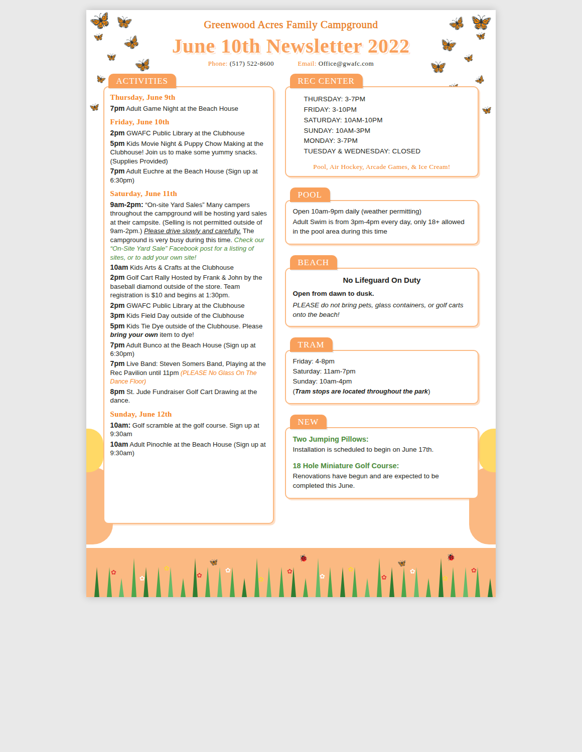🦋 🦋 🦋 🦋 🦋 🦋 🦋 🦋 🦋 🦋
🦋 🦋 🦋 🦋 🦋 🦋 🦋 🦋 🦋 🦋
Greenwood Acres Family Campground
June 10th Newsletter 2022
Phone: (517) 522-8600 Email: Office@gwafc.com
ACTIVITIES
Thursday, June 9th
7pm Adult Game Night at the Beach House
Friday, June 10th
2pm GWAFC Public Library at the Clubhouse
5pm Kids Movie Night & Puppy Chow Making at the Clubhouse! Join us to make some yummy snacks. (Supplies Provided)
7pm Adult Euchre at the Beach House (Sign up at 6:30pm)
Saturday, June 11th
9am-2pm: “On-site Yard Sales” Many campers throughout the campground will be hosting yard sales at their campsite. (Selling is not permitted outside of 9am-2pm.) Please drive slowly and carefully. The campground is very busy during this time. Check our “On-Site Yard Sale” Facebook post for a listing of sites, or to add your own site!
10am Kids Arts & Crafts at the Clubhouse
2pm Golf Cart Rally Hosted by Frank & John by the baseball diamond outside of the store. Team registration is $10 and begins at 1:30pm.
2pm GWAFC Public Library at the Clubhouse
3pm Kids Field Day outside of the Clubhouse
5pm Kids Tie Dye outside of the Clubhouse. Please bring your own item to dye!
7pm Adult Bunco at the Beach House (Sign up at 6:30pm)
7pm Live Band: Steven Somers Band, Playing at the Rec Pavilion until 11pm (PLEASE No Glass On The Dance Floor)
8pm St. Jude Fundraiser Golf Cart Drawing at the dance.
Sunday, June 12th
10am: Golf scramble at the golf course. Sign up at 9:30am
10am Adult Pinochle at the Beach House (Sign up at 9:30am)
REC CENTER
THURSDAY: 3-7PM
FRIDAY: 3-10PM
SATURDAY: 10AM-10PM
SUNDAY: 10AM-3PM
MONDAY: 3-7PM
TUESDAY & WEDNESDAY: CLOSED
Pool, Air Hockey, Arcade Games, & Ice Cream!
POOL
Open 10am-9pm daily (weather permitting)
Adult Swim is from 3pm-4pm every day, only 18+ allowed in the pool area during this time
BEACH
No Lifeguard On Duty
Open from dawn to dusk.
PLEASE do not bring pets, glass containers, or golf carts onto the beach!
TRAM
Friday: 4-8pm
Saturday: 11am-7pm
Sunday: 10am-4pm
(Tram stops are located throughout the park)
NEW
Two Jumping Pillows:
Installation is scheduled to begin on June 17th.
18 Hole Miniature Golf Course:
Renovations have begun and are expected to be completed this June.
✿ ✿ ✿ ✿ ✿ ✿ ✿ ✿ ✿ ✿ ✿ ✿ ✿ 🦋 🐞 🦋 🐞